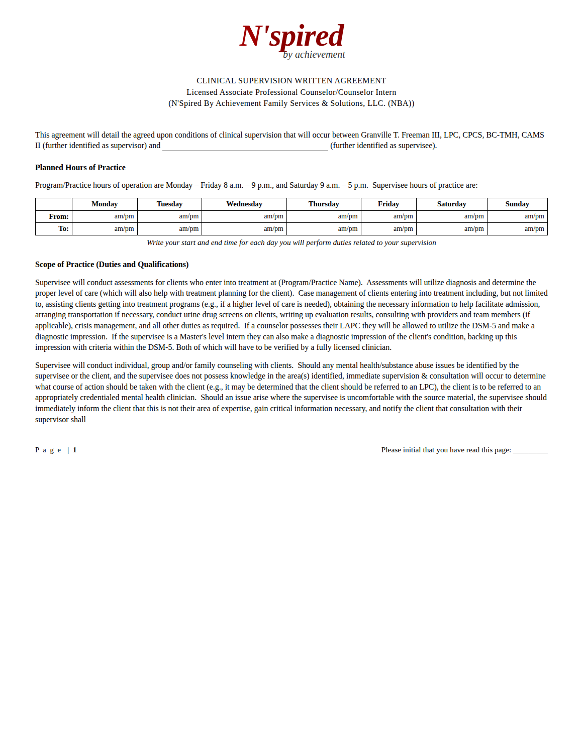N'spired
by achievement
CLINICAL SUPERVISION WRITTEN AGREEMENT Licensed Associate Professional Counselor/Counselor Intern (N'Spired By Achievement Family Services & Solutions, LLC. (NBA))
This agreement will detail the agreed upon conditions of clinical supervision that will occur between Granville T. Freeman III, LPC, CPCS, BC-TMH, CAMS II (further identified as supervisor) and (further identified as supervisee).
Planned Hours of Practice
Program/Practice hours of operation are Monday – Friday 8 a.m. – 9 p.m., and Saturday 9 a.m. – 5 p.m. Supervisee hours of practice are:
| | Monday | Tuesday | Wednesday | Thursday | Friday | Saturday | Sunday |
| --- | --- | --- | --- | --- | --- | --- | --- |
| From: | am/pm | am/pm | am/pm | am/pm | am/pm | am/pm | am/pm |
| To: | am/pm | am/pm | am/pm | am/pm | am/pm | am/pm | am/pm |
Write your start and end time for each day you will perform duties related to your supervision
Scope of Practice (Duties and Qualifications)
Supervisee will conduct assessments for clients who enter into treatment at (Program/Practice Name). Assessments will utilize diagnosis and determine the proper level of care (which will also help with treatment planning for the client). Case management of clients entering into treatment including, but not limited to, assisting clients getting into treatment programs (e.g., if a higher level of care is needed), obtaining the necessary information to help facilitate admission, arranging transportation if necessary, conduct urine drug screens on clients, writing up evaluation results, consulting with providers and team members (if applicable), crisis management, and all other duties as required. If a counselor possesses their LAPC they will be allowed to utilize the DSM-5 and make a diagnostic impression. If the supervisee is a Master's level intern they can also make a diagnostic impression of the client's condition, backing up this impression with criteria within the DSM-5. Both of which will have to be verified by a fully licensed clinician.
Supervisee will conduct individual, group and/or family counseling with clients. Should any mental health/substance abuse issues be identified by the supervisee or the client, and the supervisee does not possess knowledge in the area(s) identified, immediate supervision & consultation will occur to determine what course of action should be taken with the client (e.g., it may be determined that the client should be referred to an LPC), the client is to be referred to an appropriately credentialed mental health clinician. Should an issue arise where the supervisee is uncomfortable with the source material, the supervisee should immediately inform the client that this is not their area of expertise, gain critical information necessary, and notify the client that consultation with their supervisor shall
P a g e | 1
Please initial that you have read this page: _________